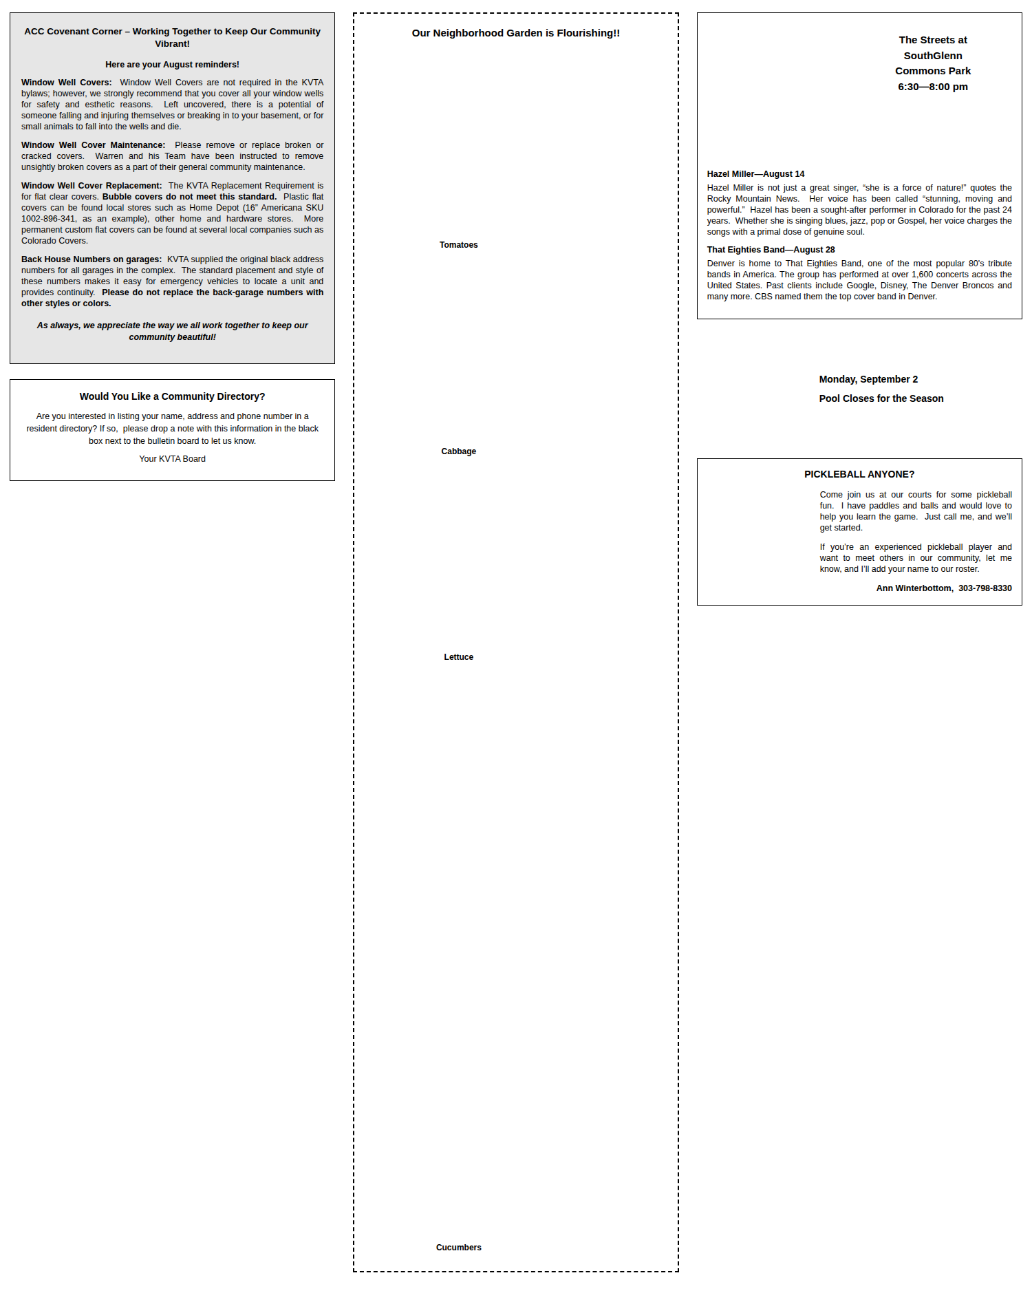ACC Covenant Corner – Working Together to Keep Our Community Vibrant!
Here are your August reminders!
Window Well Covers: Window Well Covers are not required in the KVTA bylaws; however, we strongly recommend that you cover all your window wells for safety and esthetic reasons. Left uncovered, there is a potential of someone falling and injuring themselves or breaking in to your basement, or for small animals to fall into the wells and die.
Window Well Cover Maintenance: Please remove or replace broken or cracked covers. Warren and his Team have been instructed to remove unsightly broken covers as a part of their general community maintenance.
Window Well Cover Replacement: The KVTA Replacement Requirement is for flat clear covers. Bubble covers do not meet this standard. Plastic flat covers can be found local stores such as Home Depot (16” Americana SKU 1002-896-341, as an example), other home and hardware stores. More permanent custom flat covers can be found at several local companies such as Colorado Covers.
Back House Numbers on garages: KVTA supplied the original black address numbers for all garages in the complex. The standard placement and style of these numbers makes it easy for emergency vehicles to locate a unit and provides continuity. Please do not replace the back-garage numbers with other styles or colors.
As always, we appreciate the way we all work together to keep our community beautiful!
Would You Like a Community Directory?
Are you interested in listing your name, address and phone number in a resident directory? If so, please drop a note with this information in the black box next to the bulletin board to let us know.
Your KVTA Board
Our Neighborhood Garden is Flourishing!!
Tomatoes
Cabbage
Lettuce
Cucumbers
The Streets at
SouthGlenn
Commons Park
6:30—8:00 pm
Hazel Miller—August 14
Hazel Miller is not just a great singer, “she is a force of nature!” quotes the Rocky Mountain News. Her voice has been called “stunning, moving and powerful.” Hazel has been a sought-after performer in Colorado for the past 24 years. Whether she is singing blues, jazz, pop or Gospel, her voice charges the songs with a primal dose of genuine soul.
That Eighties Band—August 28
Denver is home to That Eighties Band, one of the most popular 80's tribute bands in America. The group has performed at over 1,600 concerts across the United States. Past clients include Google, Disney, The Denver Broncos and many more. CBS named them the top cover band in Denver.
Monday, September 2
Pool Closes for the Season
PICKLEBALL ANYONE?
Come join us at our courts for some pickleball fun. I have paddles and balls and would love to help you learn the game. Just call me, and we’ll get started.
If you’re an experienced pickleball player and want to meet others in our community, let me know, and I’ll add your name to our roster.
Ann Winterbottom, 303-798-8330